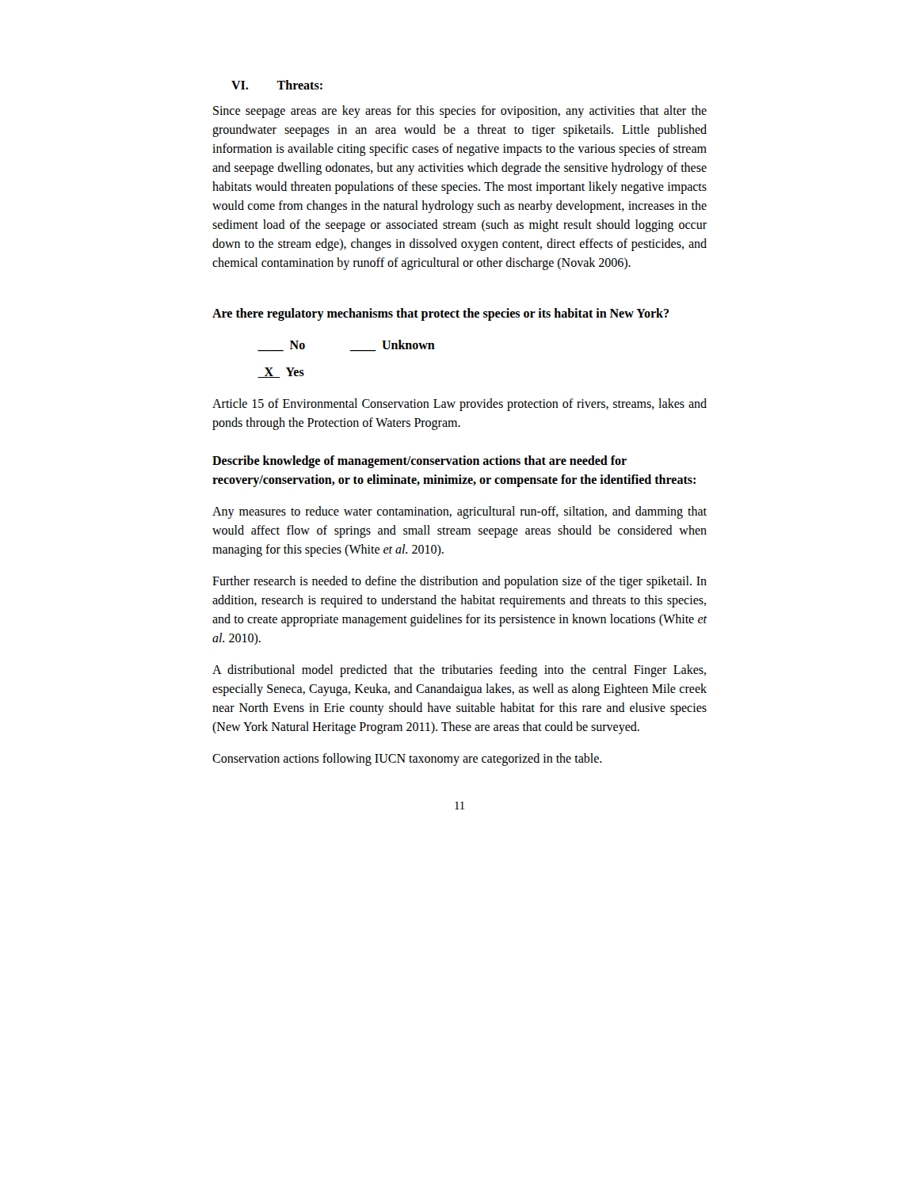VI. Threats:
Since seepage areas are key areas for this species for oviposition, any activities that alter the groundwater seepages in an area would be a threat to tiger spiketails. Little published information is available citing specific cases of negative impacts to the various species of stream and seepage dwelling odonates, but any activities which degrade the sensitive hydrology of these habitats would threaten populations of these species. The most important likely negative impacts would come from changes in the natural hydrology such as nearby development, increases in the sediment load of the seepage or associated stream (such as might result should logging occur down to the stream edge), changes in dissolved oxygen content, direct effects of pesticides, and chemical contamination by runoff of agricultural or other discharge (Novak 2006).
Are there regulatory mechanisms that protect the species or its habitat in New York?
____ No ____ Unknown
X Yes
Article 15 of Environmental Conservation Law provides protection of rivers, streams, lakes and ponds through the Protection of Waters Program.
Describe knowledge of management/conservation actions that are needed for recovery/conservation, or to eliminate, minimize, or compensate for the identified threats:
Any measures to reduce water contamination, agricultural run-off, siltation, and damming that would affect flow of springs and small stream seepage areas should be considered when managing for this species (White et al. 2010).
Further research is needed to define the distribution and population size of the tiger spiketail. In addition, research is required to understand the habitat requirements and threats to this species, and to create appropriate management guidelines for its persistence in known locations (White et al. 2010).
A distributional model predicted that the tributaries feeding into the central Finger Lakes, especially Seneca, Cayuga, Keuka, and Canandaigua lakes, as well as along Eighteen Mile creek near North Evens in Erie county should have suitable habitat for this rare and elusive species (New York Natural Heritage Program 2011). These are areas that could be surveyed.
Conservation actions following IUCN taxonomy are categorized in the table.
11